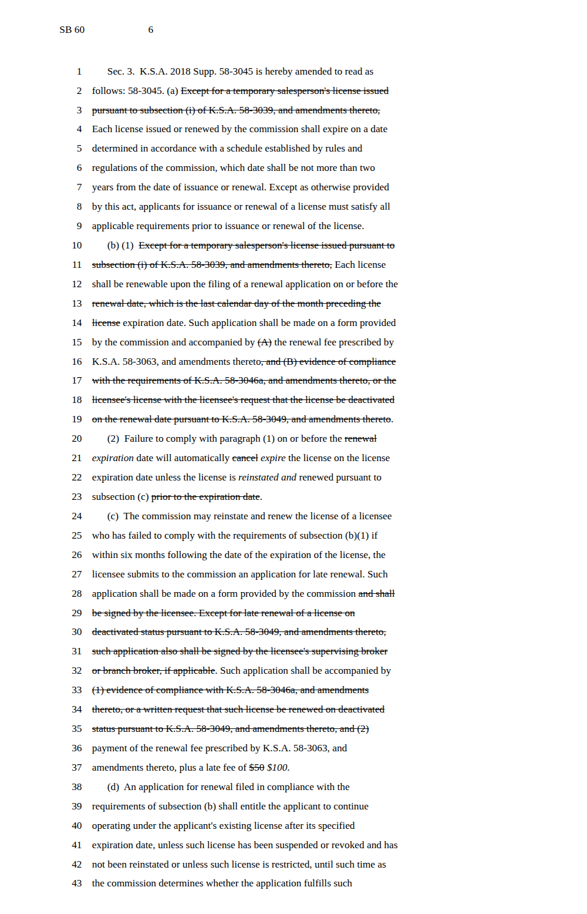SB 60 6
Sec. 3. K.S.A. 2018 Supp. 58-3045 is hereby amended to read as
follows: 58-3045. (a) Except for a temporary salesperson's license issued
pursuant to subsection (i) of K.S.A. 58-3039, and amendments thereto,
Each license issued or renewed by the commission shall expire on a date
determined in accordance with a schedule established by rules and
regulations of the commission, which date shall be not more than two
years from the date of issuance or renewal. Except as otherwise provided
by this act, applicants for issuance or renewal of a license must satisfy all
applicable requirements prior to issuance or renewal of the license.
(b) (1) Except for a temporary salesperson's license issued pursuant to
subsection (i) of K.S.A. 58-3039, and amendments thereto, Each license
shall be renewable upon the filing of a renewal application on or before the
renewal date, which is the last calendar day of the month preceding the
license expiration date. Such application shall be made on a form provided
by the commission and accompanied by (A) the renewal fee prescribed by
K.S.A. 58-3063, and amendments thereto, and (B) evidence of compliance
with the requirements of K.S.A. 58-3046a, and amendments thereto, or the
licensee's license with the licensee's request that the license be deactivated
on the renewal date pursuant to K.S.A. 58-3049, and amendments thereto.
(2) Failure to comply with paragraph (1) on or before the renewal
expiration date will automatically cancel expire the license on the license
expiration date unless the license is reinstated and renewed pursuant to
subsection (c) prior to the expiration date.
(c) The commission may reinstate and renew the license of a licensee
who has failed to comply with the requirements of subsection (b)(1) if
within six months following the date of the expiration of the license, the
licensee submits to the commission an application for late renewal. Such
application shall be made on a form provided by the commission and shall
be signed by the licensee. Except for late renewal of a license on
deactivated status pursuant to K.S.A. 58-3049, and amendments thereto,
such application also shall be signed by the licensee's supervising broker
or branch broker, if applicable. Such application shall be accompanied by
(1) evidence of compliance with K.S.A. 58-3046a, and amendments
thereto, or a written request that such license be renewed on deactivated
status pursuant to K.S.A. 58-3049, and amendments thereto, and (2)
payment of the renewal fee prescribed by K.S.A. 58-3063, and
amendments thereto, plus a late fee of $50 $100.
(d) An application for renewal filed in compliance with the
requirements of subsection (b) shall entitle the applicant to continue
operating under the applicant's existing license after its specified
expiration date, unless such license has been suspended or revoked and has
not been reinstated or unless such license is restricted, until such time as
the commission determines whether the application fulfills such